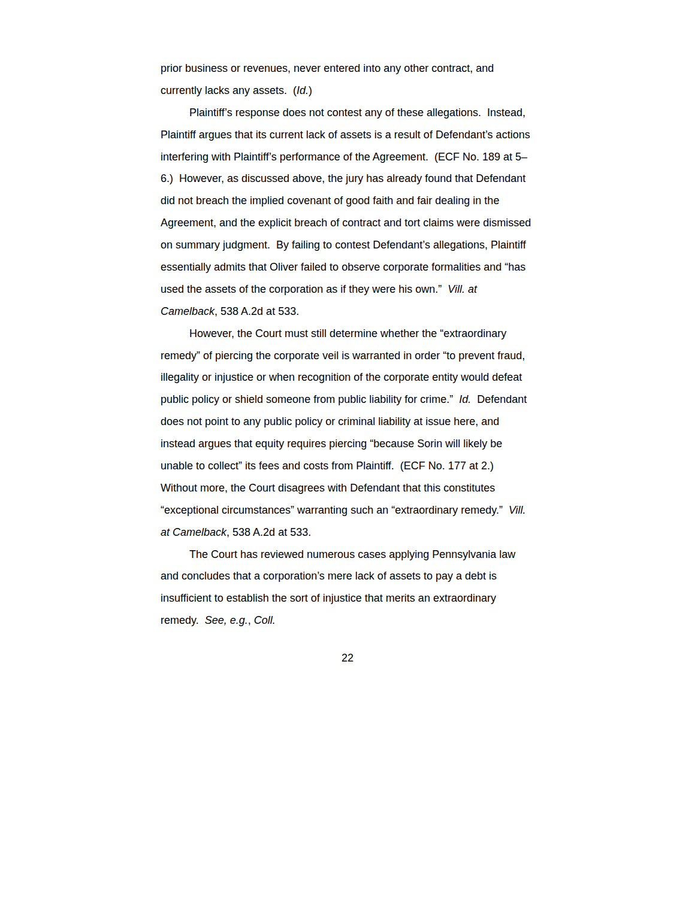prior business or revenues, never entered into any other contract, and currently lacks any assets. (Id.)
Plaintiff’s response does not contest any of these allegations. Instead, Plaintiff argues that its current lack of assets is a result of Defendant’s actions interfering with Plaintiff’s performance of the Agreement. (ECF No. 189 at 5–6.) However, as discussed above, the jury has already found that Defendant did not breach the implied covenant of good faith and fair dealing in the Agreement, and the explicit breach of contract and tort claims were dismissed on summary judgment. By failing to contest Defendant’s allegations, Plaintiff essentially admits that Oliver failed to observe corporate formalities and “has used the assets of the corporation as if they were his own.” Vill. at Camelback, 538 A.2d at 533.
However, the Court must still determine whether the “extraordinary remedy” of piercing the corporate veil is warranted in order “to prevent fraud, illegality or injustice or when recognition of the corporate entity would defeat public policy or shield someone from public liability for crime.” Id. Defendant does not point to any public policy or criminal liability at issue here, and instead argues that equity requires piercing “because Sorin will likely be unable to collect” its fees and costs from Plaintiff. (ECF No. 177 at 2.) Without more, the Court disagrees with Defendant that this constitutes “exceptional circumstances” warranting such an “extraordinary remedy.” Vill. at Camelback, 538 A.2d at 533.
The Court has reviewed numerous cases applying Pennsylvania law and concludes that a corporation’s mere lack of assets to pay a debt is insufficient to establish the sort of injustice that merits an extraordinary remedy. See, e.g., Coll.
22